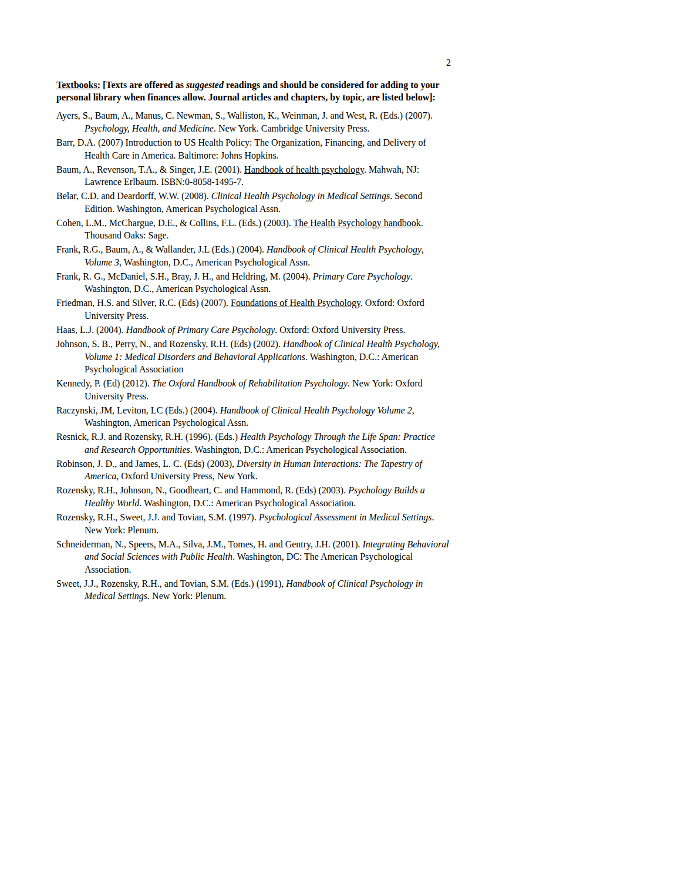2
Textbooks: [Texts are offered as suggested readings and should be considered for adding to your personal library when finances allow. Journal articles and chapters, by topic, are listed below]:
Ayers, S., Baum, A., Manus, C. Newman, S., Walliston, K., Weinman, J. and West, R. (Eds.) (2007). Psychology, Health, and Medicine. New York. Cambridge University Press.
Barr, D.A. (2007) Introduction to US Health Policy: The Organization, Financing, and Delivery of Health Care in America. Baltimore: Johns Hopkins.
Baum, A., Revenson, T.A., & Singer, J.E. (2001). Handbook of health psychology. Mahwah, NJ: Lawrence Erlbaum. ISBN:0-8058-1495-7.
Belar, C.D. and Deardorff, W.W. (2008). Clinical Health Psychology in Medical Settings. Second Edition. Washington, American Psychological Assn.
Cohen, L.M., McChargue, D.E., & Collins, F.L. (Eds.) (2003). The Health Psychology handbook. Thousand Oaks: Sage.
Frank, R.G., Baum, A., & Wallander, J.L (Eds.) (2004). Handbook of Clinical Health Psychology, Volume 3, Washington, D.C., American Psychological Assn.
Frank, R. G., McDaniel, S.H., Bray, J. H., and Heldring, M. (2004). Primary Care Psychology. Washington, D.C., American Psychological Assn.
Friedman, H.S. and Silver, R.C. (Eds) (2007). Foundations of Health Psychology. Oxford: Oxford University Press.
Haas, L.J. (2004). Handbook of Primary Care Psychology. Oxford: Oxford University Press.
Johnson, S. B., Perry, N., and Rozensky, R.H. (Eds) (2002). Handbook of Clinical Health Psychology, Volume 1: Medical Disorders and Behavioral Applications. Washington, D.C.: American Psychological Association
Kennedy, P. (Ed) (2012). The Oxford Handbook of Rehabilitation Psychology. New York: Oxford University Press.
Raczynski, JM, Leviton, LC (Eds.) (2004). Handbook of Clinical Health Psychology Volume 2, Washington, American Psychological Assn.
Resnick, R.J. and Rozensky, R.H. (1996). (Eds.) Health Psychology Through the Life Span: Practice and Research Opportunities. Washington, D.C.: American Psychological Association.
Robinson, J. D., and James, L. C. (Eds) (2003), Diversity in Human Interactions: The Tapestry of America, Oxford University Press, New York.
Rozensky, R.H., Johnson, N., Goodheart, C. and Hammond, R. (Eds) (2003). Psychology Builds a Healthy World. Washington, D.C.: American Psychological Association.
Rozensky, R.H., Sweet, J.J. and Tovian, S.M. (1997). Psychological Assessment in Medical Settings. New York: Plenum.
Schneiderman, N., Speers, M.A., Silva, J.M., Tomes, H. and Gentry, J.H. (2001). Integrating Behavioral and Social Sciences with Public Health. Washington, DC: The American Psychological Association.
Sweet, J.J., Rozensky, R.H., and Tovian, S.M. (Eds.) (1991), Handbook of Clinical Psychology in Medical Settings. New York: Plenum.